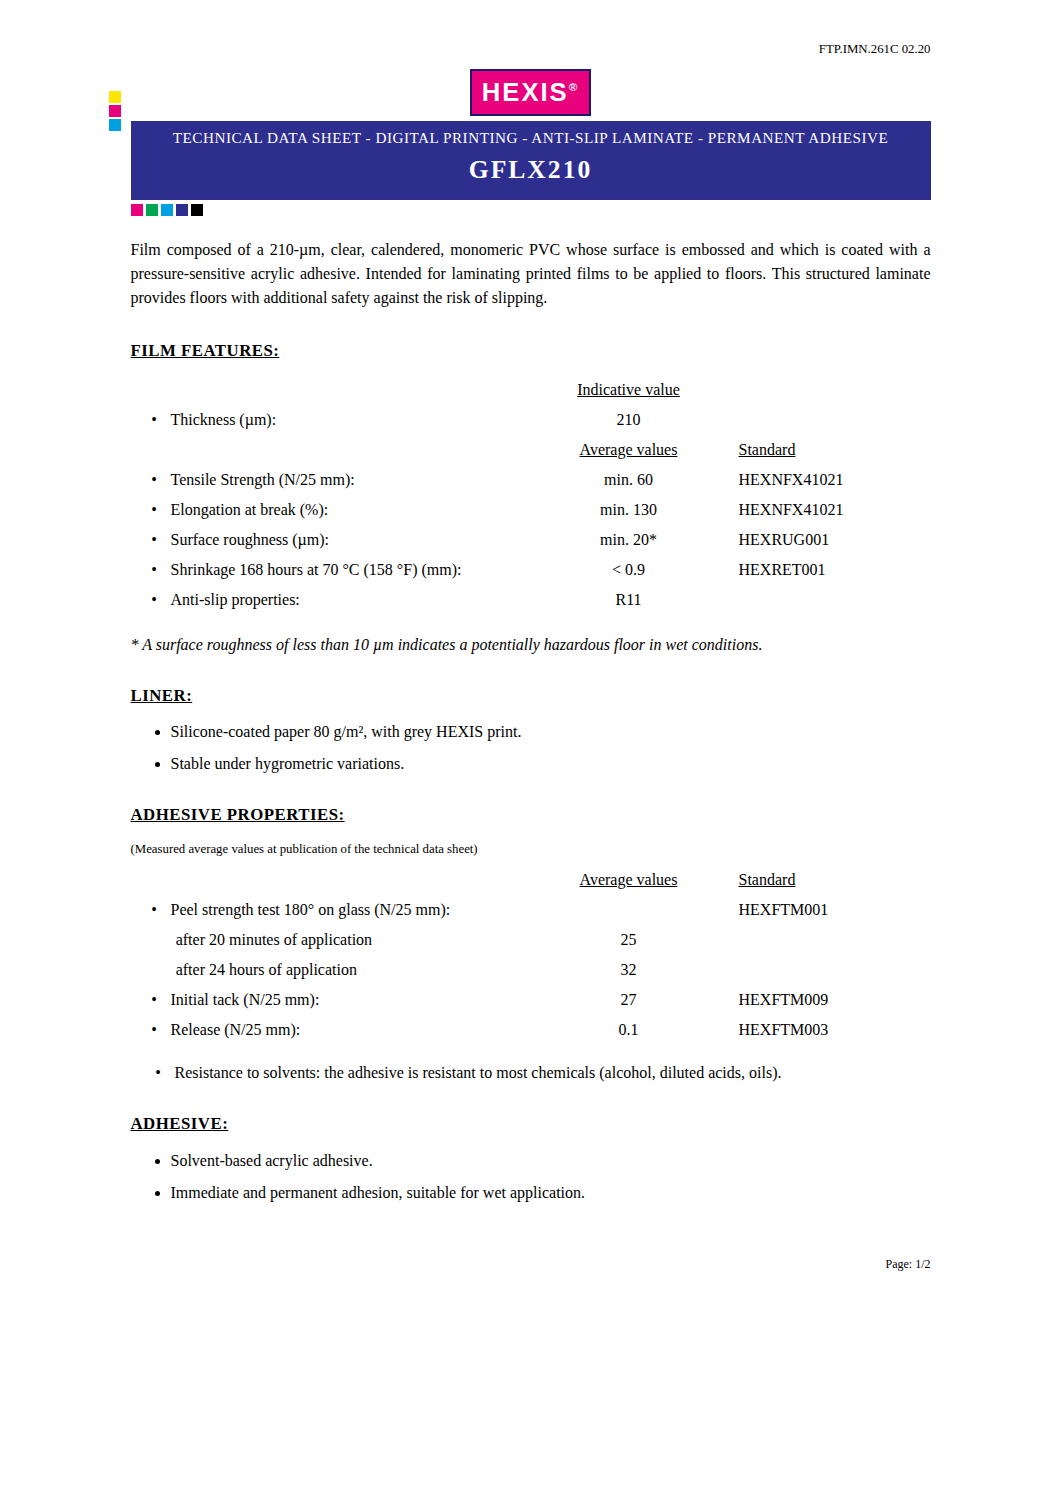FTP.IMN.261C 02.20
HEXIS®
TECHNICAL DATA SHEET - DIGITAL PRINTING - ANTI-SLIP LAMINATE - PERMANENT ADHESIVE
GFLX210
Film composed of a 210-µm, clear, calendered, monomeric PVC whose surface is embossed and which is coated with a pressure-sensitive acrylic adhesive. Intended for laminating printed films to be applied to floors. This structured laminate provides floors with additional safety against the risk of slipping.
FILM FEATURES:
| | Indicative value | |
| Thickness (µm): | 210 | |
| | Average values | Standard |
| Tensile Strength (N/25 mm): | min. 60 | HEXNFX41021 |
| Elongation at break (%): | min. 130 | HEXNFX41021 |
| Surface roughness (µm): | min. 20* | HEXRUG001 |
| Shrinkage 168 hours at 70 °C (158 °F) (mm): | < 0.9 | HEXRET001 |
| Anti-slip properties: | R11 | |
* A surface roughness of less than 10 µm indicates a potentially hazardous floor in wet conditions.
LINER:
Silicone-coated paper 80 g/m², with grey HEXIS print.
Stable under hygrometric variations.
ADHESIVE PROPERTIES:
(Measured average values at publication of the technical data sheet)
| | Average values | Standard |
| Peel strength test 180° on glass (N/25 mm): | | HEXFTM001 |
| after 20 minutes of application | 25 | |
| after 24 hours of application | 32 | |
| Initial tack (N/25 mm): | 27 | HEXFTM009 |
| Release (N/25 mm): | 0.1 | HEXFTM003 |
Resistance to solvents: the adhesive is resistant to most chemicals (alcohol, diluted acids, oils).
ADHESIVE:
Solvent-based acrylic adhesive.
Immediate and permanent adhesion, suitable for wet application.
Page: 1/2